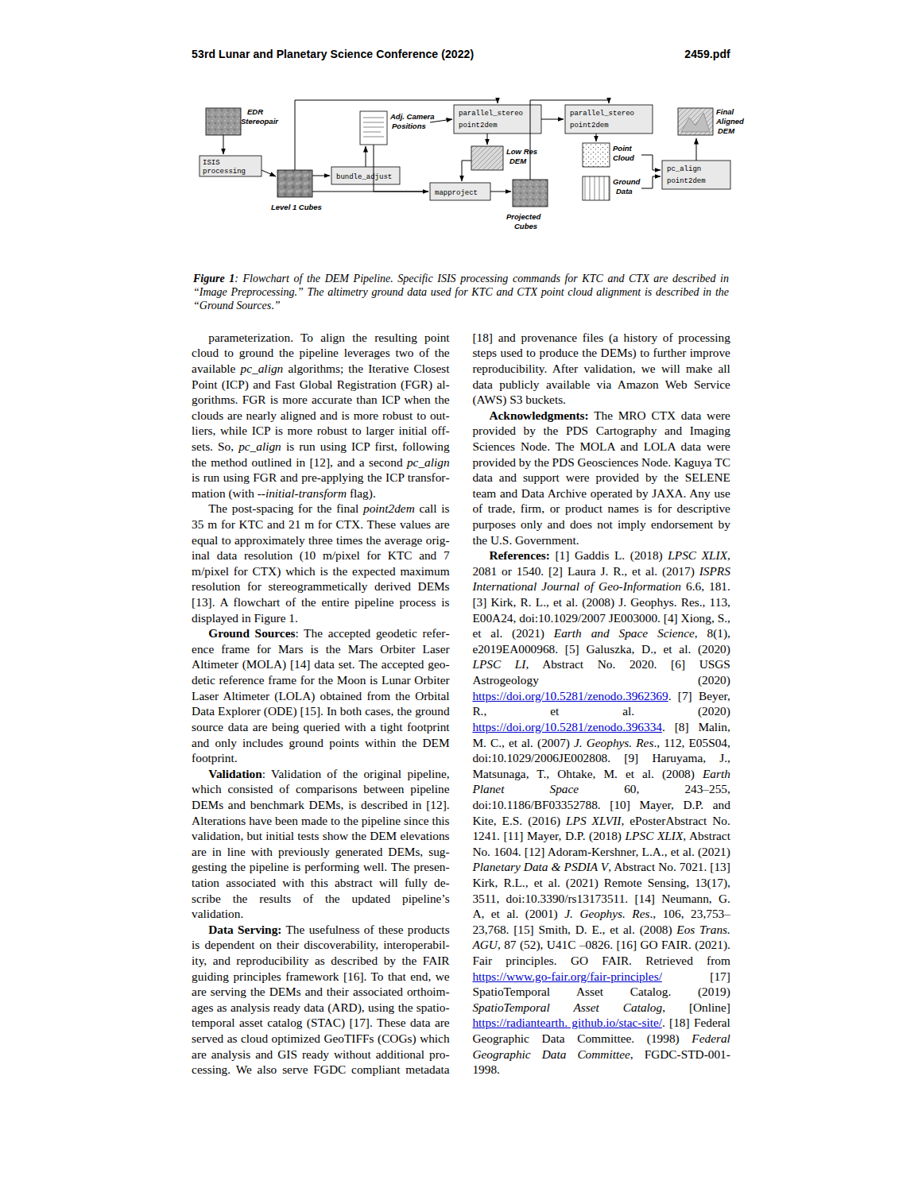53rd Lunar and Planetary Science Conference (2022) 2459.pdf
EDR Stereopair ISIS processing Level 1 Cubes bundle_adjust Adj. Camera Positions parallel_stereo point2dem Low Res DEM mapproject Projected Cubes parallel_stereo point2dem Point Cloud Ground Data pc_align point2dem Final Aligned DEM
Figure 1: Flowchart of the DEM Pipeline. Specific ISIS processing commands for KTC and CTX are described in “Image Preprocessing.” The altimetry ground data used for KTC and CTX point cloud alignment is described in the “Ground Sources.”
parameterization. To align the resulting point cloud to ground the pipeline leverages two of the available pc_align algorithms; the Iterative Closest Point (ICP) and Fast Global Registration (FGR) algorithms. FGR is more accurate than ICP when the clouds are nearly aligned and is more robust to outliers, while ICP is more robust to larger initial offsets. So, pc_align is run using ICP first, following the method outlined in [12], and a second pc_align is run using FGR and pre-applying the ICP transformation (with --initial-transform flag).
The post-spacing for the final point2dem call is 35 m for KTC and 21 m for CTX. These values are equal to approximately three times the average original data resolution (10 m/pixel for KTC and 7 m/pixel for CTX) which is the expected maximum resolution for stereogrammetically derived DEMs [13]. A flowchart of the entire pipeline process is displayed in Figure 1.
Ground Sources: The accepted geodetic reference frame for Mars is the Mars Orbiter Laser Altimeter (MOLA) [14] data set. The accepted geodetic reference frame for the Moon is Lunar Orbiter Laser Altimeter (LOLA) obtained from the Orbital Data Explorer (ODE) [15]. In both cases, the ground source data are being queried with a tight footprint and only includes ground points within the DEM footprint.
Validation: Validation of the original pipeline, which consisted of comparisons between pipeline DEMs and benchmark DEMs, is described in [12]. Alterations have been made to the pipeline since this validation, but initial tests show the DEM elevations are in line with previously generated DEMs, suggesting the pipeline is performing well. The presentation associated with this abstract will fully describe the results of the updated pipeline’s validation.
Data Serving: The usefulness of these products is dependent on their discoverability, interoperability, and reproducibility as described by the FAIR guiding principles framework [16]. To that end, we are serving the DEMs and their associated orthoimages as analysis ready data (ARD), using the spatio-temporal asset catalog (STAC) [17]. These data are served as cloud optimized GeoTIFFs (COGs) which are analysis and GIS ready without additional processing. We also serve FGDC compliant metadata [18] and provenance files (a history of processing steps used to produce the DEMs) to further improve reproducibility. After validation, we will make all data publicly available via Amazon Web Service (AWS) S3 buckets.
Acknowledgments: The MRO CTX data were provided by the PDS Cartography and Imaging Sciences Node. The MOLA and LOLA data were provided by the PDS Geosciences Node. Kaguya TC data and support were provided by the SELENE team and Data Archive operated by JAXA. Any use of trade, firm, or product names is for descriptive purposes only and does not imply endorsement by the U.S. Government.
References: [1] Gaddis L. (2018) LPSC XLIX, 2081 or 1540. [2] Laura J. R., et al. (2017) ISPRS International Journal of Geo-Information 6.6, 181. [3] Kirk, R. L., et al. (2008) J. Geophys. Res., 113, E00A24, doi:10.1029/2007 JE003000. [4] Xiong, S., et al. (2021) Earth and Space Science, 8(1), e2019EA000968. [5] Galuszka, D., et al. (2020) LPSC LI, Abstract No. 2020. [6] USGS Astrogeology (2020) https://doi.org/10.5281/zenodo.3962369. [7] Beyer, R., et al. (2020) https://doi.org/10.5281/zenodo.396334. [8] Malin, M. C., et al. (2007) J. Geophys. Res., 112, E05S04, doi:10.1029/2006JE002808. [9] Haruyama, J., Matsunaga, T., Ohtake, M. et al. (2008) Earth Planet Space 60, 243–255, doi:10.1186/BF03352788. [10] Mayer, D.P. and Kite, E.S. (2016) LPS XLVII, ePosterAbstract No. 1241. [11] Mayer, D.P. (2018) LPSC XLIX, Abstract No. 1604. [12] Adoram-Kershner, L.A., et al. (2021) Planetary Data & PSDIA V, Abstract No. 7021. [13] Kirk, R.L., et al. (2021) Remote Sensing, 13(17), 3511, doi:10.3390/rs13173511. [14] Neumann, G. A, et al. (2001) J. Geophys. Res., 106, 23,753–23,768. [15] Smith, D. E., et al. (2008) Eos Trans. AGU, 87 (52), U41C –0826. [16] GO FAIR. (2021). Fair principles. GO FAIR. Retrieved from https://www.go-fair.org/fair-principles/ [17] SpatioTemporal Asset Catalog. (2019) SpatioTemporal Asset Catalog, [Online] https://radiantearth. github.io/stac-site/. [18] Federal Geographic Data Committee. (1998) Federal Geographic Data Committee, FGDC-STD-001-1998.